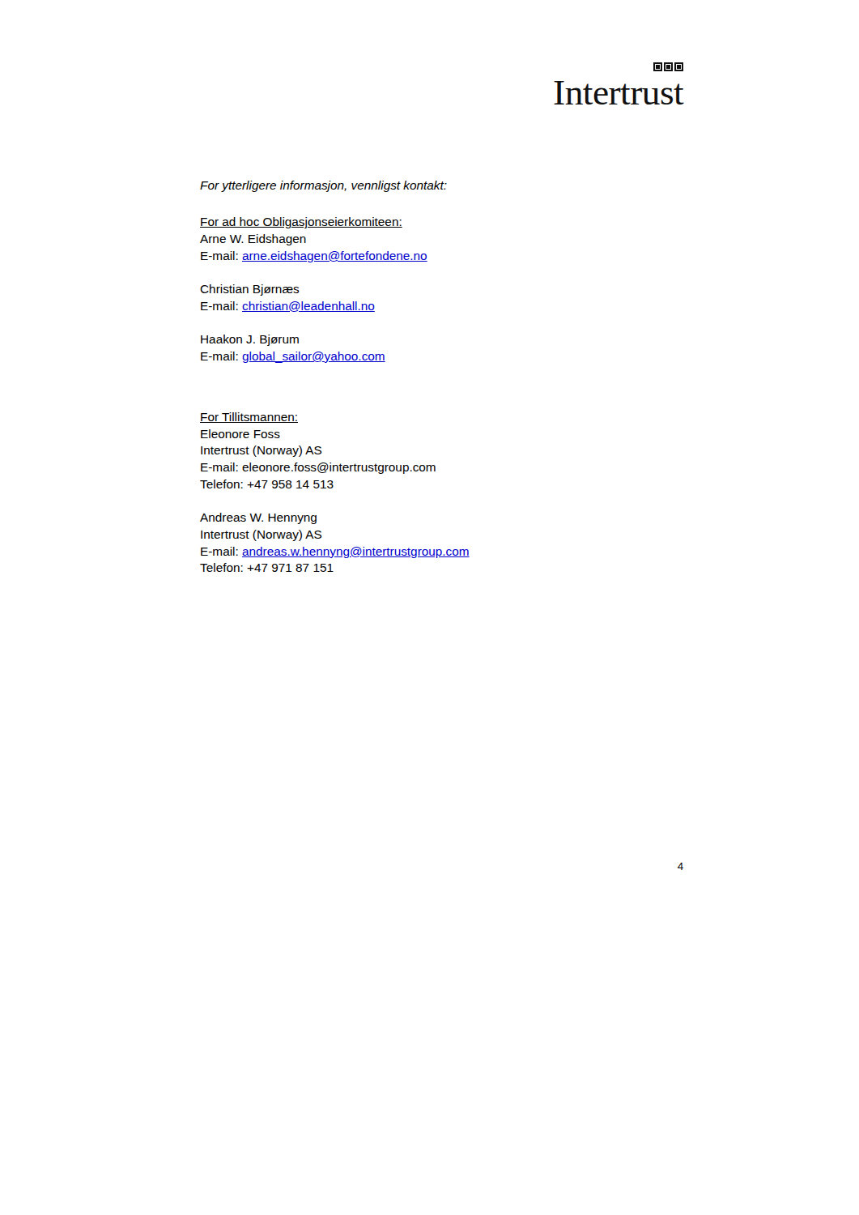Intertrust
For ytterligere informasjon, vennligst kontakt:
For ad hoc Obligasjonseierkomiteen:
Arne W. Eidshagen
E-mail: arne.eidshagen@fortefondene.no
Christian Bjørnæs
E-mail: christian@leadenhall.no
Haakon J. Bjørum
E-mail: global_sailor@yahoo.com
For Tillitsmannen:
Eleonore Foss
Intertrust (Norway) AS
E-mail: eleonore.foss@intertrustgroup.com
Telefon: +47 958 14 513
Andreas W. Hennyng
Intertrust (Norway) AS
E-mail: andreas.w.hennyng@intertrustgroup.com
Telefon: +47 971 87 151
4